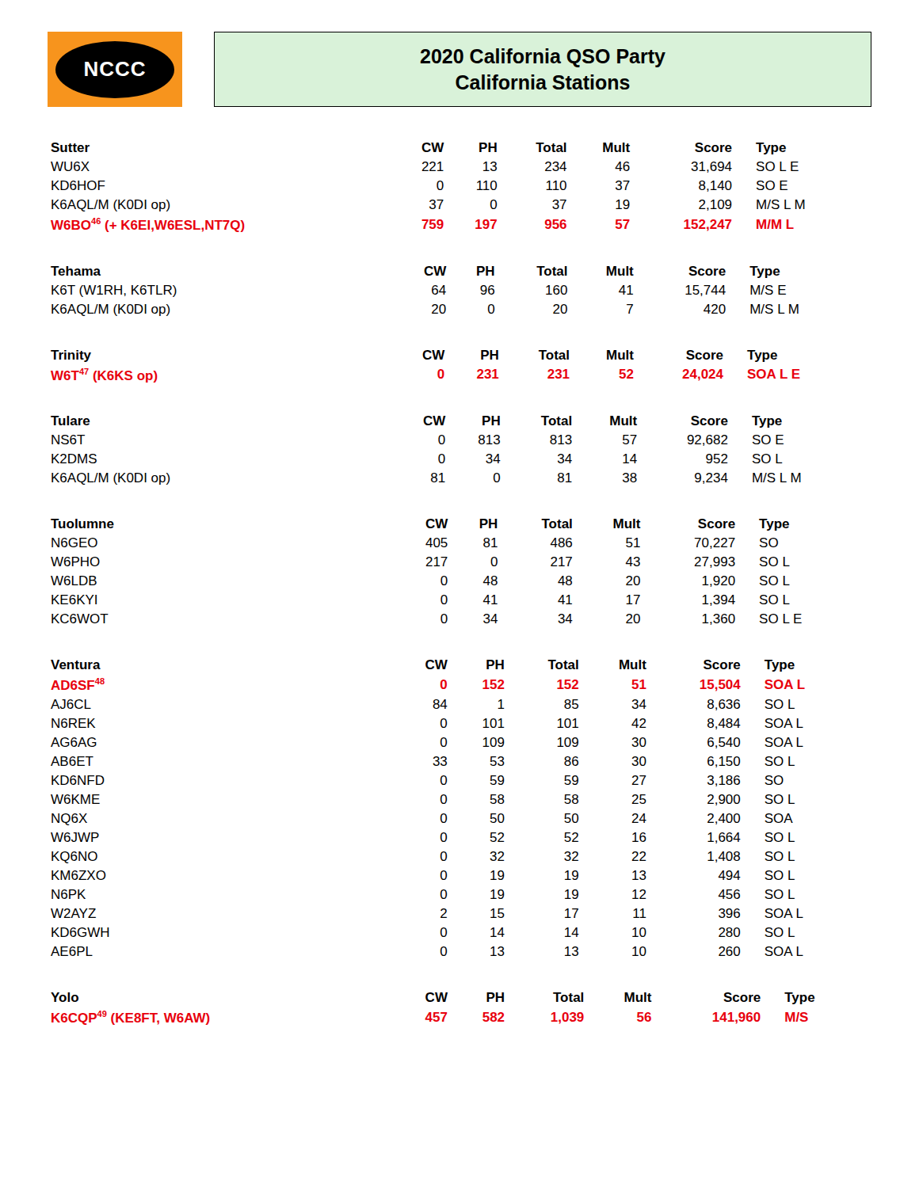NCCC
2020 California QSO Party
California Stations
| Sutter | CW | PH | Total | Mult | Score | Type |
| --- | --- | --- | --- | --- | --- | --- |
| WU6X | 221 | 13 | 234 | 46 | 31,694 | SO L E |
| KD6HOF | 0 | 110 | 110 | 37 | 8,140 | SO E |
| K6AQL/M (K0DI op) | 37 | 0 | 37 | 19 | 2,109 | M/S L M |
| W6BO 46 (+ K6EI,W6ESL,NT7Q) | 759 | 197 | 956 | 57 | 152,247 | M/M L |
| Tehama | CW | PH | Total | Mult | Score | Type |
| --- | --- | --- | --- | --- | --- | --- |
| K6T (W1RH, K6TLR) | 64 | 96 | 160 | 41 | 15,744 | M/S E |
| K6AQL/M (K0DI op) | 20 | 0 | 20 | 7 | 420 | M/S L M |
| Trinity | CW | PH | Total | Mult | Score | Type |
| --- | --- | --- | --- | --- | --- | --- |
| W6T 47 (K6KS op) | 0 | 231 | 231 | 52 | 24,024 | SOA L E |
| Tulare | CW | PH | Total | Mult | Score | Type |
| --- | --- | --- | --- | --- | --- | --- |
| NS6T | 0 | 813 | 813 | 57 | 92,682 | SO E |
| K2DMS | 0 | 34 | 34 | 14 | 952 | SO L |
| K6AQL/M (K0DI op) | 81 | 0 | 81 | 38 | 9,234 | M/S L M |
| Tuolumne | CW | PH | Total | Mult | Score | Type |
| --- | --- | --- | --- | --- | --- | --- |
| N6GEO | 405 | 81 | 486 | 51 | 70,227 | SO |
| W6PHO | 217 | 0 | 217 | 43 | 27,993 | SO L |
| W6LDB | 0 | 48 | 48 | 20 | 1,920 | SO L |
| KE6KYI | 0 | 41 | 41 | 17 | 1,394 | SO L |
| KC6WOT | 0 | 34 | 34 | 20 | 1,360 | SO L E |
| Ventura | CW | PH | Total | Mult | Score | Type |
| --- | --- | --- | --- | --- | --- | --- |
| AD6SF 48 | 0 | 152 | 152 | 51 | 15,504 | SOA L |
| AJ6CL | 84 | 1 | 85 | 34 | 8,636 | SO L |
| N6REK | 0 | 101 | 101 | 42 | 8,484 | SOA L |
| AG6AG | 0 | 109 | 109 | 30 | 6,540 | SOA L |
| AB6ET | 33 | 53 | 86 | 30 | 6,150 | SO L |
| KD6NFD | 0 | 59 | 59 | 27 | 3,186 | SO |
| W6KME | 0 | 58 | 58 | 25 | 2,900 | SO L |
| NQ6X | 0 | 50 | 50 | 24 | 2,400 | SOA |
| W6JWP | 0 | 52 | 52 | 16 | 1,664 | SO L |
| KQ6NO | 0 | 32 | 32 | 22 | 1,408 | SO L |
| KM6ZXO | 0 | 19 | 19 | 13 | 494 | SO L |
| N6PK | 0 | 19 | 19 | 12 | 456 | SO L |
| W2AYZ | 2 | 15 | 17 | 11 | 396 | SOA L |
| KD6GWH | 0 | 14 | 14 | 10 | 280 | SO L |
| AE6PL | 0 | 13 | 13 | 10 | 260 | SOA L |
| Yolo | CW | PH | Total | Mult | Score | Type |
| --- | --- | --- | --- | --- | --- | --- |
| K6CQP 49 (KE8FT, W6AW) | 457 | 582 | 1,039 | 56 | 141,960 | M/S |